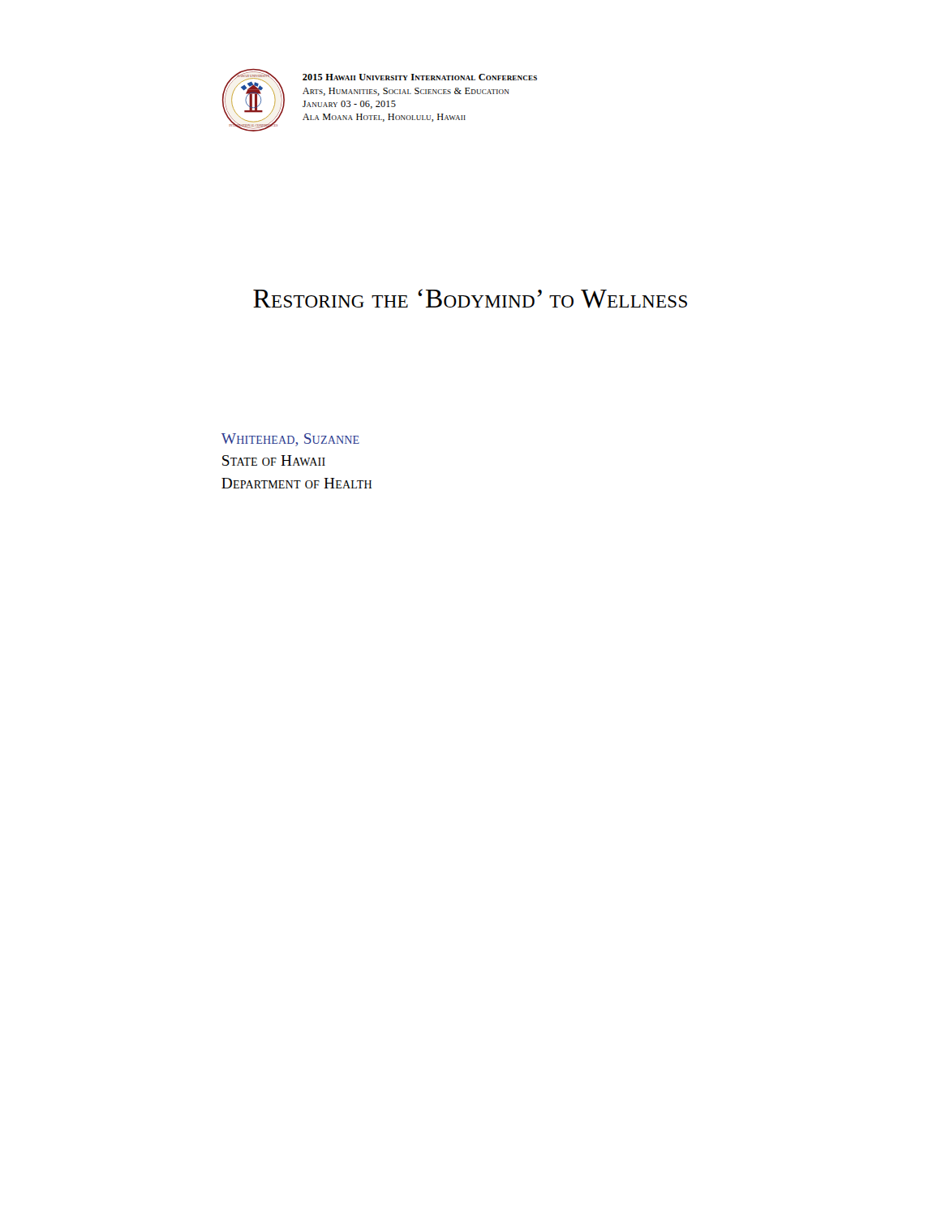HAWAII UNIVERSITY INTERNATIONAL CONFERENCES
2015 Hawaii University International Conferences
Arts, Humanities, Social Sciences & Education
January 03 - 06, 2015
Ala Moana Hotel, Honolulu, Hawaii
Restoring the ‘Bodymind’ to Wellness
Whitehead, Suzanne
State of Hawaii
Department of Health